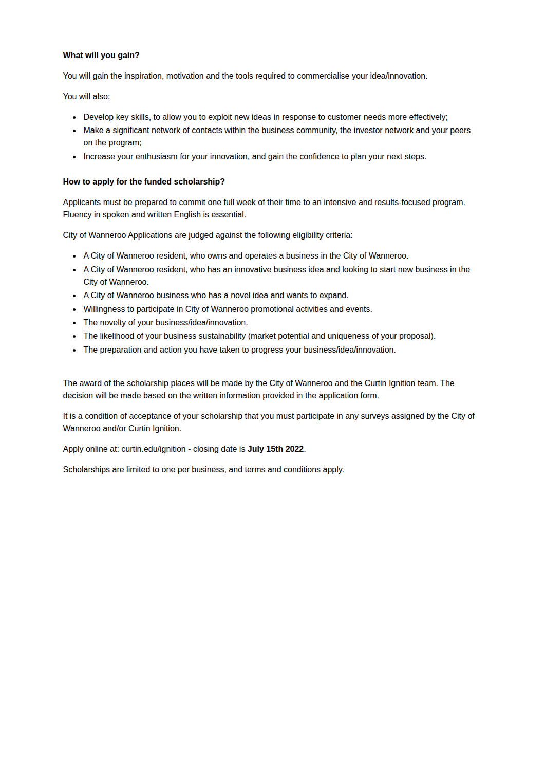What will you gain?
You will gain the inspiration, motivation and the tools required to commercialise your idea/innovation.
You will also:
Develop key skills, to allow you to exploit new ideas in response to customer needs more effectively;
Make a significant network of contacts within the business community, the investor network and your peers on the program;
Increase your enthusiasm for your innovation, and gain the confidence to plan your next steps.
How to apply for the funded scholarship?
Applicants must be prepared to commit one full week of their time to an intensive and results-focused program. Fluency in spoken and written English is essential.
City of Wanneroo Applications are judged against the following eligibility criteria:
A City of Wanneroo resident, who owns and operates a business in the City of Wanneroo.
A City of Wanneroo resident, who has an innovative business idea and looking to start new business in the City of Wanneroo.
A City of Wanneroo business who has a novel idea and wants to expand.
Willingness to participate in City of Wanneroo promotional activities and events.
The novelty of your business/idea/innovation.
The likelihood of your business sustainability (market potential and uniqueness of your proposal).
The preparation and action you have taken to progress your business/idea/innovation.
The award of the scholarship places will be made by the City of Wanneroo and the Curtin Ignition team. The decision will be made based on the written information provided in the application form.
It is a condition of acceptance of your scholarship that you must participate in any surveys assigned by the City of Wanneroo and/or Curtin Ignition.
Apply online at: curtin.edu/ignition - closing date is July 15th 2022.
Scholarships are limited to one per business, and terms and conditions apply.